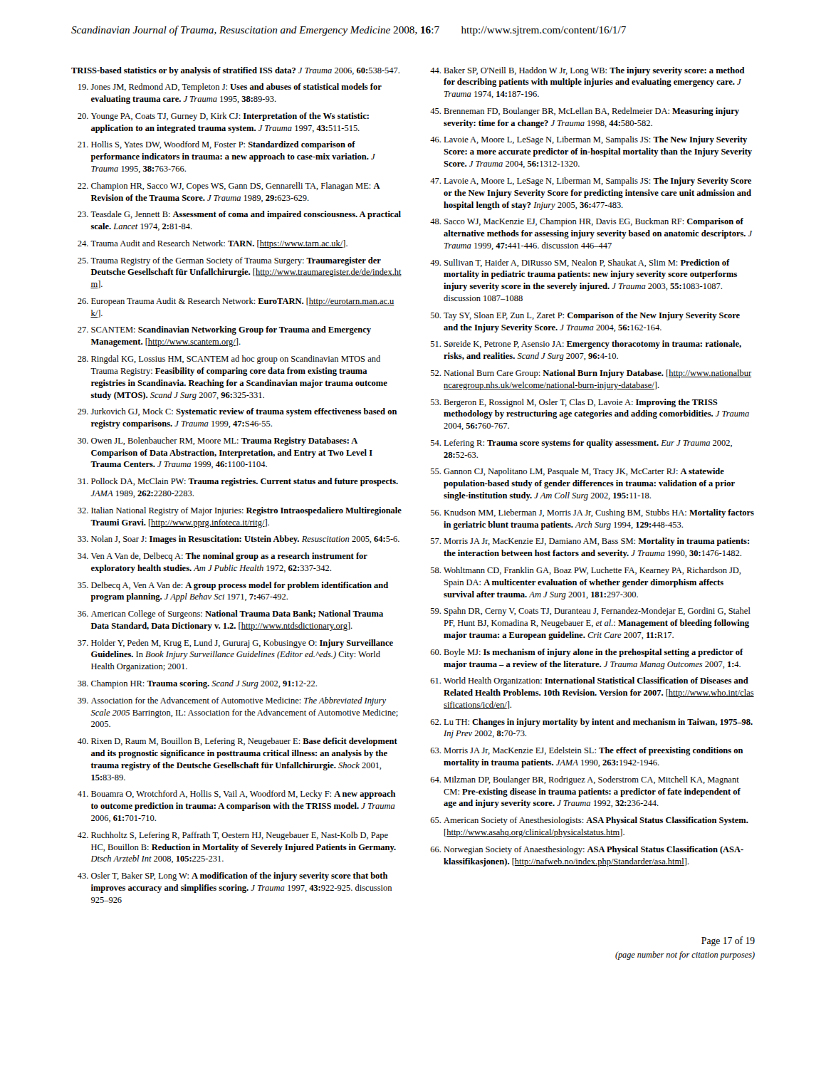Scandinavian Journal of Trauma, Resuscitation and Emergency Medicine 2008, 16:7 http://www.sjtrem.com/content/16/1/7
TRISS-based statistics or by analysis of stratified ISS data? J Trauma 2006, 60: 538-547.
Jones JM, Redmond AD, Templeton J: Uses and abuses of statistical models for evaluating trauma care. J Trauma 1995, 38: 89-93.
Younge PA, Coats TJ, Gurney D, Kirk CJ: Interpretation of the Ws statistic: application to an integrated trauma system. J Trauma 1997, 43: 511-515.
Hollis S, Yates DW, Woodford M, Foster P: Standardized comparison of performance indicators in trauma: a new approach to case-mix variation. J Trauma 1995, 38: 763-766.
Champion HR, Sacco WJ, Copes WS, Gann DS, Gennarelli TA, Flanagan ME: A Revision of the Trauma Score. J Trauma 1989, 29: 623-629.
Teasdale G, Jennett B: Assessment of coma and impaired consciousness. A practical scale. Lancet 1974, 2: 81-84.
Trauma Audit and Research Network: TARN. [https://www.tarn.ac.uk/].
Trauma Registry of the German Society of Trauma Surgery: Traumaregister der Deutsche Gesellschaft für Unfallchirurgie. [http://www.traumaregister.de/de/index.htm].
European Trauma Audit & Research Network: EuroTARN. [http://eurotarn.man.ac.uk/].
SCANTEM: Scandinavian Networking Group for Trauma and Emergency Management. [http://www.scantem.org/].
Ringdal KG, Lossius HM, SCANTEM ad hoc group on Scandinavian MTOS and Trauma Registry: Feasibility of comparing core data from existing trauma registries in Scandinavia. Reaching for a Scandinavian major trauma outcome study (MTOS). Scand J Surg 2007, 96: 325-331.
Jurkovich GJ, Mock C: Systematic review of trauma system effectiveness based on registry comparisons. J Trauma 1999, 47: S46-55.
Owen JL, Bolenbaucher RM, Moore ML: Trauma Registry Databases: A Comparison of Data Abstraction, Interpretation, and Entry at Two Level I Trauma Centers. J Trauma 1999, 46: 1100-1104.
Pollock DA, McClain PW: Trauma registries. Current status and future prospects. JAMA 1989, 262: 2280-2283.
Italian National Registry of Major Injuries: Registro Intraospedaliero Multiregionale Traumi Gravi. [http://www.pprg.infoteca.it/ritg/].
Nolan J, Soar J: Images in Resuscitation: Utstein Abbey. Resuscitation 2005, 64: 5-6.
Ven A Van de, Delbecq A: The nominal group as a research instrument for exploratory health studies. Am J Public Health 1972, 62: 337-342.
Delbecq A, Ven A Van de: A group process model for problem identification and program planning. J Appl Behav Sci 1971, 7: 467-492.
American College of Surgeons: National Trauma Data Bank; National Trauma Data Standard, Data Dictionary v. 1.2. [http://www.ntdsdictionary.org].
Holder Y, Peden M, Krug E, Lund J, Gururaj G, Kobusingye O: Injury Surveillance Guidelines. In Book Injury Surveillance Guidelines (Editor ed.^eds.) City: World Health Organization; 2001.
Champion HR: Trauma scoring. Scand J Surg 2002, 91: 12-22.
Association for the Advancement of Automotive Medicine: The Abbreviated Injury Scale 2005 Barrington, IL: Association for the Advancement of Automotive Medicine; 2005.
Rixen D, Raum M, Bouillon B, Lefering R, Neugebauer E: Base deficit development and its prognostic significance in posttrauma critical illness: an analysis by the trauma registry of the Deutsche Gesellschaft für Unfallchirurgie. Shock 2001, 15: 83-89.
Bouamra O, Wrotchford A, Hollis S, Vail A, Woodford M, Lecky F: A new approach to outcome prediction in trauma: A comparison with the TRISS model. J Trauma 2006, 61: 701-710.
Ruchholtz S, Lefering R, Paffrath T, Oestern HJ, Neugebauer E, Nast-Kolb D, Pape HC, Bouillon B: Reduction in Mortality of Severely Injured Patients in Germany. Dtsch Arztebl Int 2008, 105: 225-231.
Osler T, Baker SP, Long W: A modification of the injury severity score that both improves accuracy and simplifies scoring. J Trauma 1997, 43: 922-925. discussion 925–926
Baker SP, O'Neill B, Haddon W Jr, Long WB: The injury severity score: a method for describing patients with multiple injuries and evaluating emergency care. J Trauma 1974, 14: 187-196.
Brenneman FD, Boulanger BR, McLellan BA, Redelmeier DA: Measuring injury severity: time for a change? J Trauma 1998, 44: 580-582.
Lavoie A, Moore L, LeSage N, Liberman M, Sampalis JS: The New Injury Severity Score: a more accurate predictor of in-hospital mortality than the Injury Severity Score. J Trauma 2004, 56: 1312-1320.
Lavoie A, Moore L, LeSage N, Liberman M, Sampalis JS: The Injury Severity Score or the New Injury Severity Score for predicting intensive care unit admission and hospital length of stay? Injury 2005, 36: 477-483.
Sacco WJ, MacKenzie EJ, Champion HR, Davis EG, Buckman RF: Comparison of alternative methods for assessing injury severity based on anatomic descriptors. J Trauma 1999, 47: 441-446. discussion 446–447
Sullivan T, Haider A, DiRusso SM, Nealon P, Shaukat A, Slim M: Prediction of mortality in pediatric trauma patients: new injury severity score outperforms injury severity score in the severely injured. J Trauma 2003, 55: 1083-1087. discussion 1087–1088
Tay SY, Sloan EP, Zun L, Zaret P: Comparison of the New Injury Severity Score and the Injury Severity Score. J Trauma 2004, 56: 162-164.
Søreide K, Petrone P, Asensio JA: Emergency thoracotomy in trauma: rationale, risks, and realities. Scand J Surg 2007, 96: 4-10.
National Burn Care Group: National Burn Injury Database. [http://www.nationalburncaregroup.nhs.uk/welcome/national-burn-injury-database/].
Bergeron E, Rossignol M, Osler T, Clas D, Lavoie A: Improving the TRISS methodology by restructuring age categories and adding comorbidities. J Trauma 2004, 56: 760-767.
Lefering R: Trauma score systems for quality assessment. Eur J Trauma 2002, 28: 52-63.
Gannon CJ, Napolitano LM, Pasquale M, Tracy JK, McCarter RJ: A statewide population-based study of gender differences in trauma: validation of a prior single-institution study. J Am Coll Surg 2002, 195: 11-18.
Knudson MM, Lieberman J, Morris JA Jr, Cushing BM, Stubbs HA: Mortality factors in geriatric blunt trauma patients. Arch Surg 1994, 129: 448-453.
Morris JA Jr, MacKenzie EJ, Damiano AM, Bass SM: Mortality in trauma patients: the interaction between host factors and severity. J Trauma 1990, 30: 1476-1482.
Wohltmann CD, Franklin GA, Boaz PW, Luchette FA, Kearney PA, Richardson JD, Spain DA: A multicenter evaluation of whether gender dimorphism affects survival after trauma. Am J Surg 2001, 181: 297-300.
Spahn DR, Cerny V, Coats TJ, Duranteau J, Fernandez-Mondejar E, Gordini G, Stahel PF, Hunt BJ, Komadina R, Neugebauer E, et al.: Management of bleeding following major trauma: a European guideline. Crit Care 2007, 11: R17.
Boyle MJ: Is mechanism of injury alone in the prehospital setting a predictor of major trauma – a review of the literature. J Trauma Manag Outcomes 2007, 1: 4.
World Health Organization: International Statistical Classification of Diseases and Related Health Problems. 10th Revision. Version for 2007. [http://www.who.int/classifications/icd/en/].
Lu TH: Changes in injury mortality by intent and mechanism in Taiwan, 1975–98. Inj Prev 2002, 8: 70-73.
Morris JA Jr, MacKenzie EJ, Edelstein SL: The effect of preexisting conditions on mortality in trauma patients. JAMA 1990, 263: 1942-1946.
Milzman DP, Boulanger BR, Rodriguez A, Soderstrom CA, Mitchell KA, Magnant CM: Pre-existing disease in trauma patients: a predictor of fate independent of age and injury severity score. J Trauma 1992, 32: 236-244.
American Society of Anesthesiologists: ASA Physical Status Classification System. [http://www.asahq.org/clinical/physicalstatus.htm].
Norwegian Society of Anaesthesiology: ASA Physical Status Classification (ASA-klassifikasjonen). [http://nafweb.no/index.php/Standarder/asa.html].
Page 17 of 19
(page number not for citation purposes)